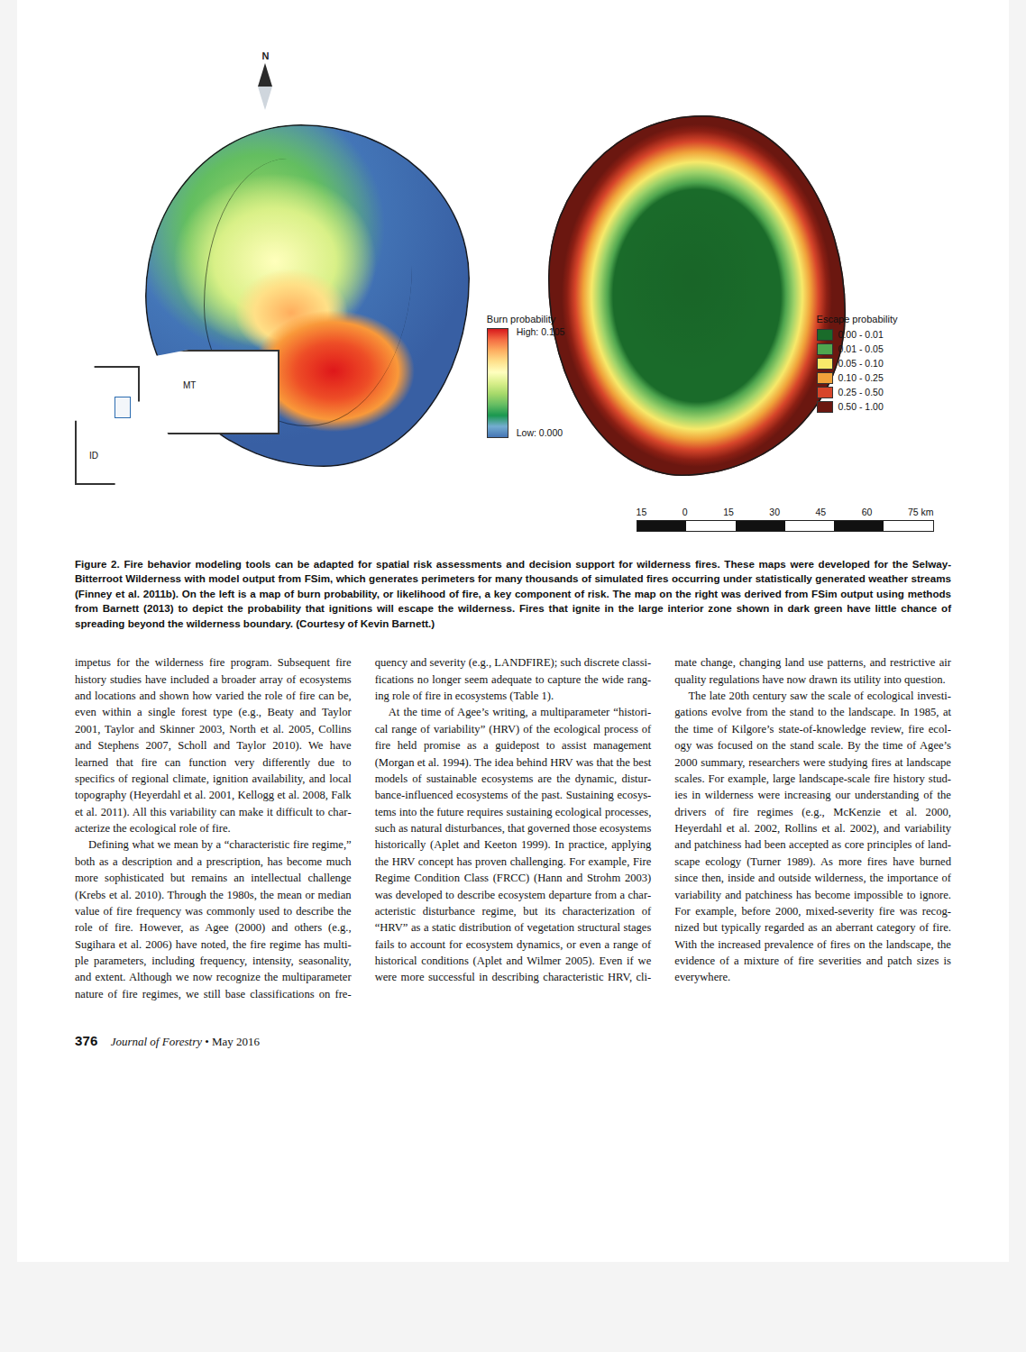N
Burn probability
High: 0.105 Low: 0.000
Escape probability
0.00 - 0.01
0.01 - 0.05
0.05 - 0.10
0.10 - 0.25
0.25 - 0.50
0.50 - 1.00
MT
ID
1501530456075 km
Figure 2. Fire behavior modeling tools can be adapted for spatial risk assessments and decision support for wilderness fires. These maps were developed for the Selway-Bitterroot Wilderness with model output from FSim, which generates perimeters for many thousands of simulated fires occurring under statistically generated weather streams (Finney et al. 2011b). On the left is a map of burn probability, or likelihood of fire, a key component of risk. The map on the right was derived from FSim output using methods from Barnett (2013) to depict the probability that ignitions will escape the wilderness. Fires that ignite in the large interior zone shown in dark green have little chance of spreading beyond the wilderness boundary. (Courtesy of Kevin Barnett.)
impetus for the wilderness fire program. Subsequent fire history studies have included a broader array of ecosystems and locations and shown how varied the role of fire can be, even within a single forest type (e.g., Beaty and Taylor 2001, Taylor and Skinner 2003, North et al. 2005, Collins and Stephens 2007, Scholl and Taylor 2010). We have learned that fire can function very differently due to specifics of regional climate, ignition availability, and local topography (Heyerdahl et al. 2001, Kellogg et al. 2008, Falk et al. 2011). All this variability can make it difficult to characterize the ecological role of fire.
Defining what we mean by a “characteristic fire regime,” both as a description and a prescription, has become much more sophisticated but remains an intellectual challenge (Krebs et al. 2010). Through the 1980s, the mean or median value of fire frequency was commonly used to describe the role of fire. However, as Agee (2000) and others (e.g., Sugihara et al. 2006) have noted, the fire regime has multiple parameters, including frequency, intensity, seasonality, and extent. Although we now recognize the multiparameter nature of fire regimes, we still base classifications on frequency and severity (e.g., LANDFIRE); such discrete classifications no longer seem adequate to capture the wide ranging role of fire in ecosystems (Table 1).
At the time of Agee’s writing, a multiparameter “historical range of variability” (HRV) of the ecological process of fire held promise as a guidepost to assist management (Morgan et al. 1994). The idea behind HRV was that the best models of sustainable ecosystems are the dynamic, disturbance-influenced ecosystems of the past. Sustaining ecosystems into the future requires sustaining ecological processes, such as natural disturbances, that governed those ecosystems historically (Aplet and Keeton 1999). In practice, applying the HRV concept has proven challenging. For example, Fire Regime Condition Class (FRCC) (Hann and Strohm 2003) was developed to describe ecosystem departure from a characteristic disturbance regime, but its characterization of “HRV” as a static distribution of vegetation structural stages fails to account for ecosystem dynamics, or even a range of historical conditions (Aplet and Wilmer 2005). Even if we were more successful in describing characteristic HRV, climate change, changing land use patterns, and restrictive air quality regulations have now drawn its utility into question.
The late 20th century saw the scale of ecological investigations evolve from the stand to the landscape. In 1985, at the time of Kilgore’s state-of-knowledge review, fire ecology was focused on the stand scale. By the time of Agee’s 2000 summary, researchers were studying fires at landscape scales. For example, large landscape-scale fire history studies in wilderness were increasing our understanding of the drivers of fire regimes (e.g., McKenzie et al. 2000, Heyerdahl et al. 2002, Rollins et al. 2002), and variability and patchiness had been accepted as core principles of landscape ecology (Turner 1989). As more fires have burned since then, inside and outside wilderness, the importance of variability and patchiness has become impossible to ignore. For example, before 2000, mixed-severity fire was recognized but typically regarded as an aberrant category of fire. With the increased prevalence of fires on the landscape, the evidence of a mixture of fire severities and patch sizes is everywhere.
376 Journal of Forestry • May 2016